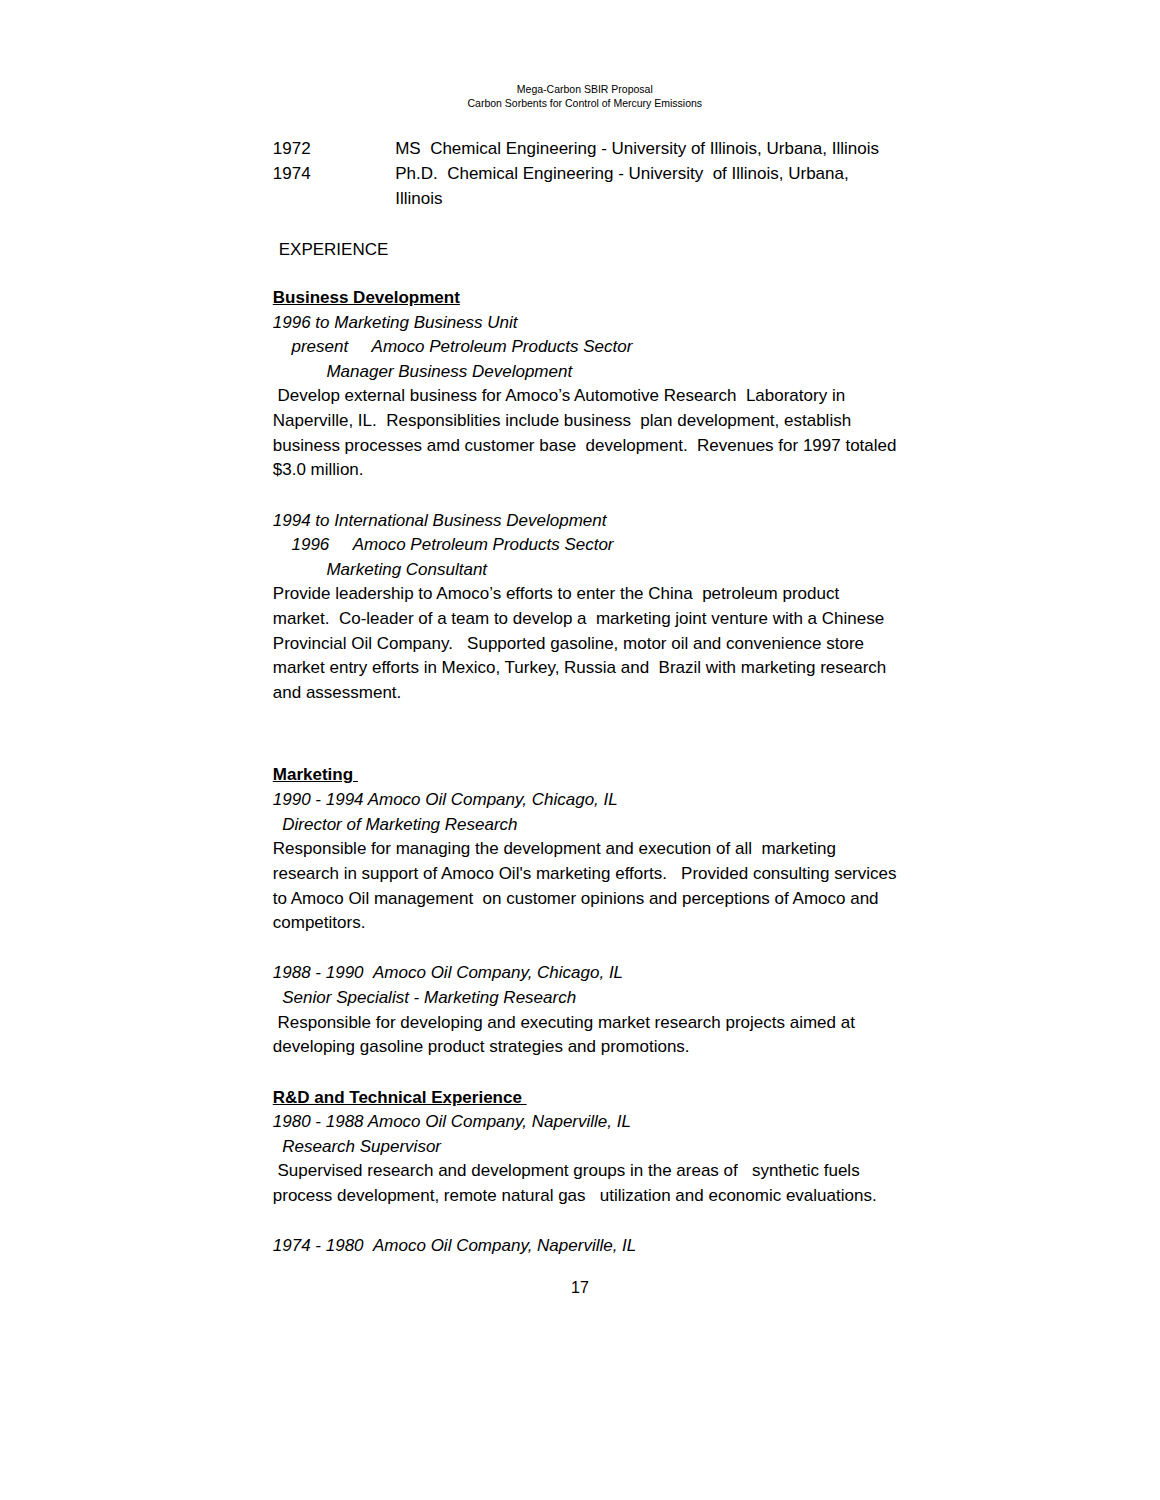Mega-Carbon SBIR Proposal
Carbon Sorbents for Control of Mercury Emissions
1972 MS Chemical Engineering - University of Illinois, Urbana, Illinois
1974 Ph.D. Chemical Engineering - University of Illinois, Urbana, Illinois
EXPERIENCE
Business Development
1996 to Marketing Business Unit present Amoco Petroleum Products Sector Manager Business Development
Develop external business for Amoco’s Automotive Research Laboratory in Naperville, IL. Responsiblities include business plan development, establish business processes amd customer base development. Revenues for 1997 totaled $3.0 million.
1994 to International Business Development 1996 Amoco Petroleum Products Sector Marketing Consultant
Provide leadership to Amoco’s efforts to enter the China petroleum product market. Co-leader of a team to develop a marketing joint venture with a Chinese Provincial Oil Company. Supported gasoline, motor oil and convenience store market entry efforts in Mexico, Turkey, Russia and Brazil with marketing research and assessment.
Marketing
1990 - 1994 Amoco Oil Company, Chicago, IL Director of Marketing Research
Responsible for managing the development and execution of all marketing research in support of Amoco Oil's marketing efforts. Provided consulting services to Amoco Oil management on customer opinions and perceptions of Amoco and competitors.
1988 - 1990 Amoco Oil Company, Chicago, IL Senior Specialist - Marketing Research
Responsible for developing and executing market research projects aimed at developing gasoline product strategies and promotions.
R&D and Technical Experience
1980 - 1988 Amoco Oil Company, Naperville, IL Research Supervisor
Supervised research and development groups in the areas of synthetic fuels process development, remote natural gas utilization and economic evaluations.
1974 - 1980 Amoco Oil Company, Naperville, IL
17